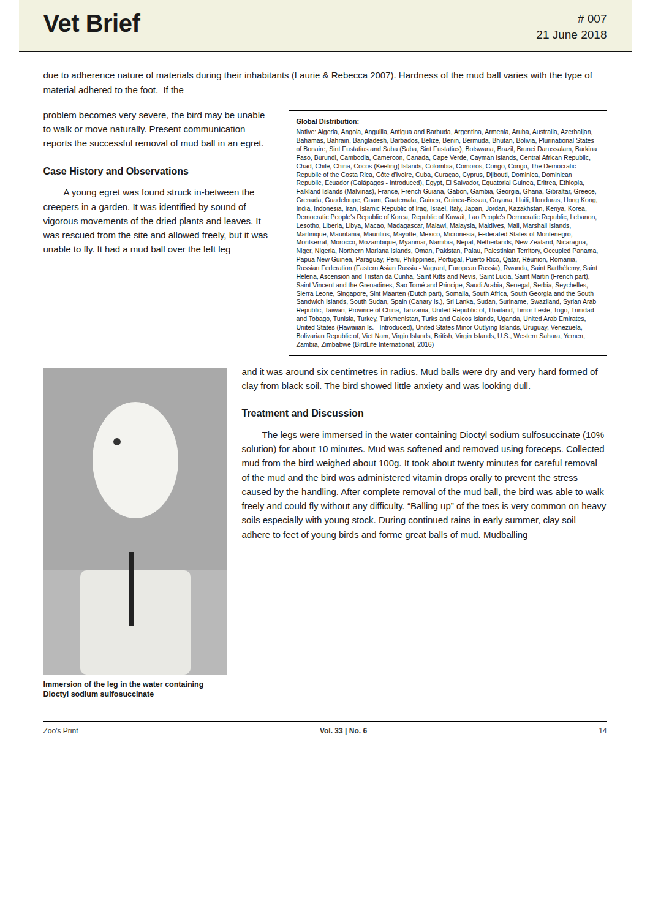Vet Brief
# 007
21 June 2018
due to adherence nature of materials during their inhabitants (Laurie & Rebecca 2007). Hardness of the mud ball varies with the type of material adhered to the foot. If the
Global Distribution:
Native: Algeria, Angola, Anguilla, Antigua and Barbuda, Argentina, Armenia, Aruba, Australia, Azerbaijan, Bahamas, Bahrain, Bangladesh, Barbados, Belize, Benin, Bermuda, Bhutan, Bolivia, Plurinational States of Bonaire, Sint Eustatius and Saba (Saba, Sint Eustatius), Botswana, Brazil, Brunei Darussalam, Burkina Faso, Burundi, Cambodia, Cameroon, Canada, Cape Verde, Cayman Islands, Central African Republic, Chad, Chile, China, Cocos (Keeling) Islands, Colombia, Comoros, Congo, Congo, The Democratic Republic of the Costa Rica, Côte d'Ivoire, Cuba, Curaçao, Cyprus, Djibouti, Dominica, Dominican Republic, Ecuador (Galápagos - Introduced), Egypt, El Salvador, Equatorial Guinea, Eritrea, Ethiopia, Falkland Islands (Malvinas), France, French Guiana, Gabon, Gambia, Georgia, Ghana, Gibraltar, Greece, Grenada, Guadeloupe, Guam, Guatemala, Guinea, Guinea-Bissau, Guyana, Haiti, Honduras, Hong Kong, India, Indonesia, Iran, Islamic Republic of Iraq, Israel, Italy, Japan, Jordan, Kazakhstan, Kenya, Korea, Democratic People's Republic of Korea, Republic of Kuwait, Lao People's Democratic Republic, Lebanon, Lesotho, Liberia, Libya, Macao, Madagascar, Malawi, Malaysia, Maldives, Mali, Marshall Islands, Martinique, Mauritania, Mauritius, Mayotte, Mexico, Micronesia, Federated States of Montenegro, Montserrat, Morocco, Mozambique, Myanmar, Namibia, Nepal, Netherlands, New Zealand, Nicaragua, Niger, Nigeria, Northern Mariana Islands, Oman, Pakistan, Palau, Palestinian Territory, Occupied Panama, Papua New Guinea, Paraguay, Peru, Philippines, Portugal, Puerto Rico, Qatar, Réunion, Romania, Russian Federation (Eastern Asian Russia - Vagrant, European Russia), Rwanda, Saint Barthélemy, Saint Helena, Ascension and Tristan da Cunha, Saint Kitts and Nevis, Saint Lucia, Saint Martin (French part), Saint Vincent and the Grenadines, Sao Tomé and Principe, Saudi Arabia, Senegal, Serbia, Seychelles, Sierra Leone, Singapore, Sint Maarten (Dutch part), Somalia, South Africa, South Georgia and the South Sandwich Islands, South Sudan, Spain (Canary Is.), Sri Lanka, Sudan, Suriname, Swaziland, Syrian Arab Republic, Taiwan, Province of China, Tanzania, United Republic of, Thailand, Timor-Leste, Togo, Trinidad and Tobago, Tunisia, Turkey, Turkmenistan, Turks and Caicos Islands, Uganda, United Arab Emirates, United States (Hawaiian Is. - Introduced), United States Minor Outlying Islands, Uruguay, Venezuela, Bolivarian Republic of, Viet Nam, Virgin Islands, British, Virgin Islands, U.S., Western Sahara, Yemen, Zambia, Zimbabwe (BirdLife International, 2016)
problem becomes very severe, the bird may be unable to walk or move naturally. Present communication reports the successful removal of mud ball in an egret.
Case History and Observations
A young egret was found struck in-between the creepers in a garden. It was identified by sound of vigorous movements of the dried plants and leaves. It was rescued from the site and allowed freely, but it was unable to fly. It had a mud ball over the left leg
Immersion of the leg in the water containing Dioctyl sodium sulfosuccinate
and it was around six centimetres in radius. Mud balls were dry and very hard formed of clay from black soil. The bird showed little anxiety and was looking dull.
Treatment and Discussion
The legs were immersed in the water containing Dioctyl sodium sulfosuccinate (10% solution) for about 10 minutes. Mud was softened and removed using foreceps. Collected mud from the bird weighed about 100g. It took about twenty minutes for careful removal of the mud and the bird was administered vitamin drops orally to prevent the stress caused by the handling. After complete removal of the mud ball, the bird was able to walk freely and could fly without any difficulty. “Balling up” of the toes is very common on heavy soils especially with young stock. During continued rains in early summer, clay soil adhere to feet of young birds and forme great balls of mud. Mudballing
Zoo's Print
Vol. 33 | No. 6
14